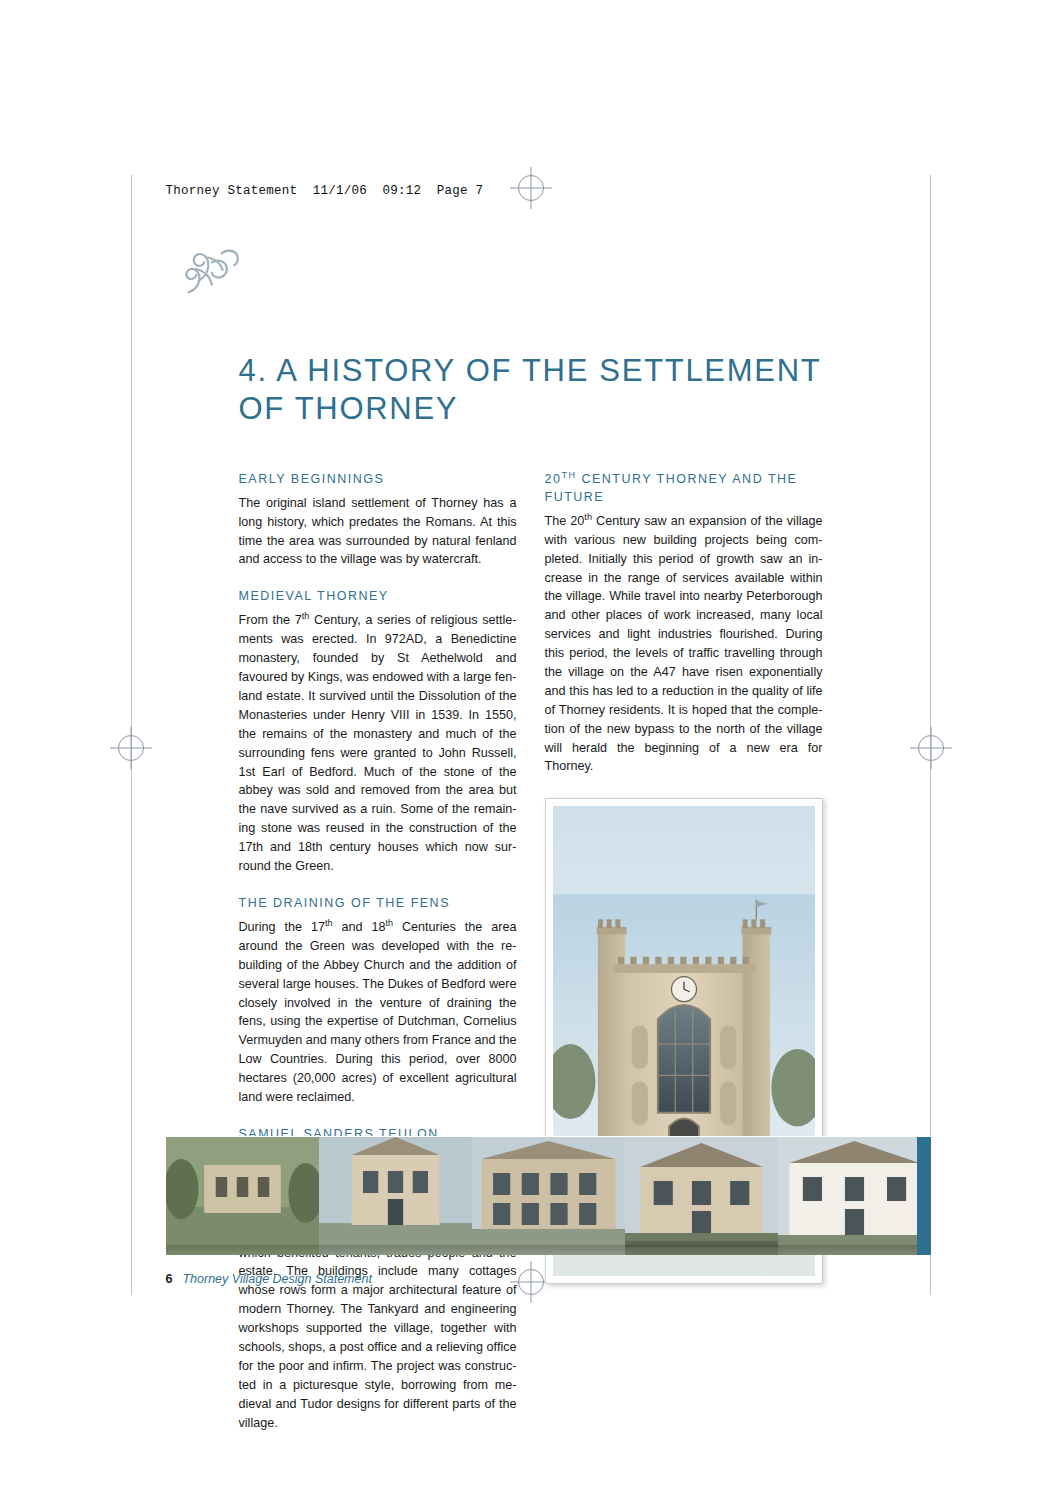Thorney Statement 11/1/06 09:12 Page 7
4. A History of the Settlement
of Thorney
Early Beginnings
The original island settlement of Thorney has a long history, which predates the Romans. At this time the area was surrounded by natural fenland and access to the village was by watercraft.
Medieval Thorney
From the 7th Century, a series of religious settlements was erected. In 972AD, a Benedictine monastery, founded by St Aethelwold and favoured by Kings, was endowed with a large fenland estate. It survived until the Dissolution of the Monasteries under Henry VIII in 1539. In 1550, the remains of the monastery and much of the surrounding fens were granted to John Russell, 1st Earl of Bedford. Much of the stone of the abbey was sold and removed from the area but the nave survived as a ruin. Some of the remaining stone was reused in the construction of the 17th and 18th century houses which now surround the Green.
The Draining of the Fens
During the 17th and 18th Centuries the area around the Green was developed with the rebuilding of the Abbey Church and the addition of several large houses. The Dukes of Bedford were closely involved in the venture of draining the fens, using the expertise of Dutchman, Cornelius Vermuyden and many others from France and the Low Countries. During this period, over 8000 hectares (20,000 acres) of excellent agricultural land were reclaimed.
Samuel Sanders Teulon
The 7th Duke of Bedford initiated the rebuilding of the village using the skills and architectural designs of Samuel Teulon. Basing the work on high aesthetic and practical standards, a “model village” was constructed between 1841 and 1865, which benefited tenants, trades people and the estate. The buildings include many cottages whose rows form a major architectural feature of modern Thorney. The Tankyard and engineering workshops supported the village, together with schools, shops, a post office and a relieving office for the poor and infirm. The project was constructed in a picturesque style, borrowing from medieval and Tudor designs for different parts of the village.
20th Century Thorney and the Future
The 20th Century saw an expansion of the village with various new building projects being completed. Initially this period of growth saw an increase in the range of services available within the village. While travel into nearby Peterborough and other places of work increased, many local services and light industries flourished. During this period, the levels of traffic travelling through the village on the A47 have risen exponentially and this has led to a reduction in the quality of life of Thorney residents. It is hoped that the completion of the new bypass to the north of the village will herald the beginning of a new era for Thorney.
6 Thorney Village Design Statement